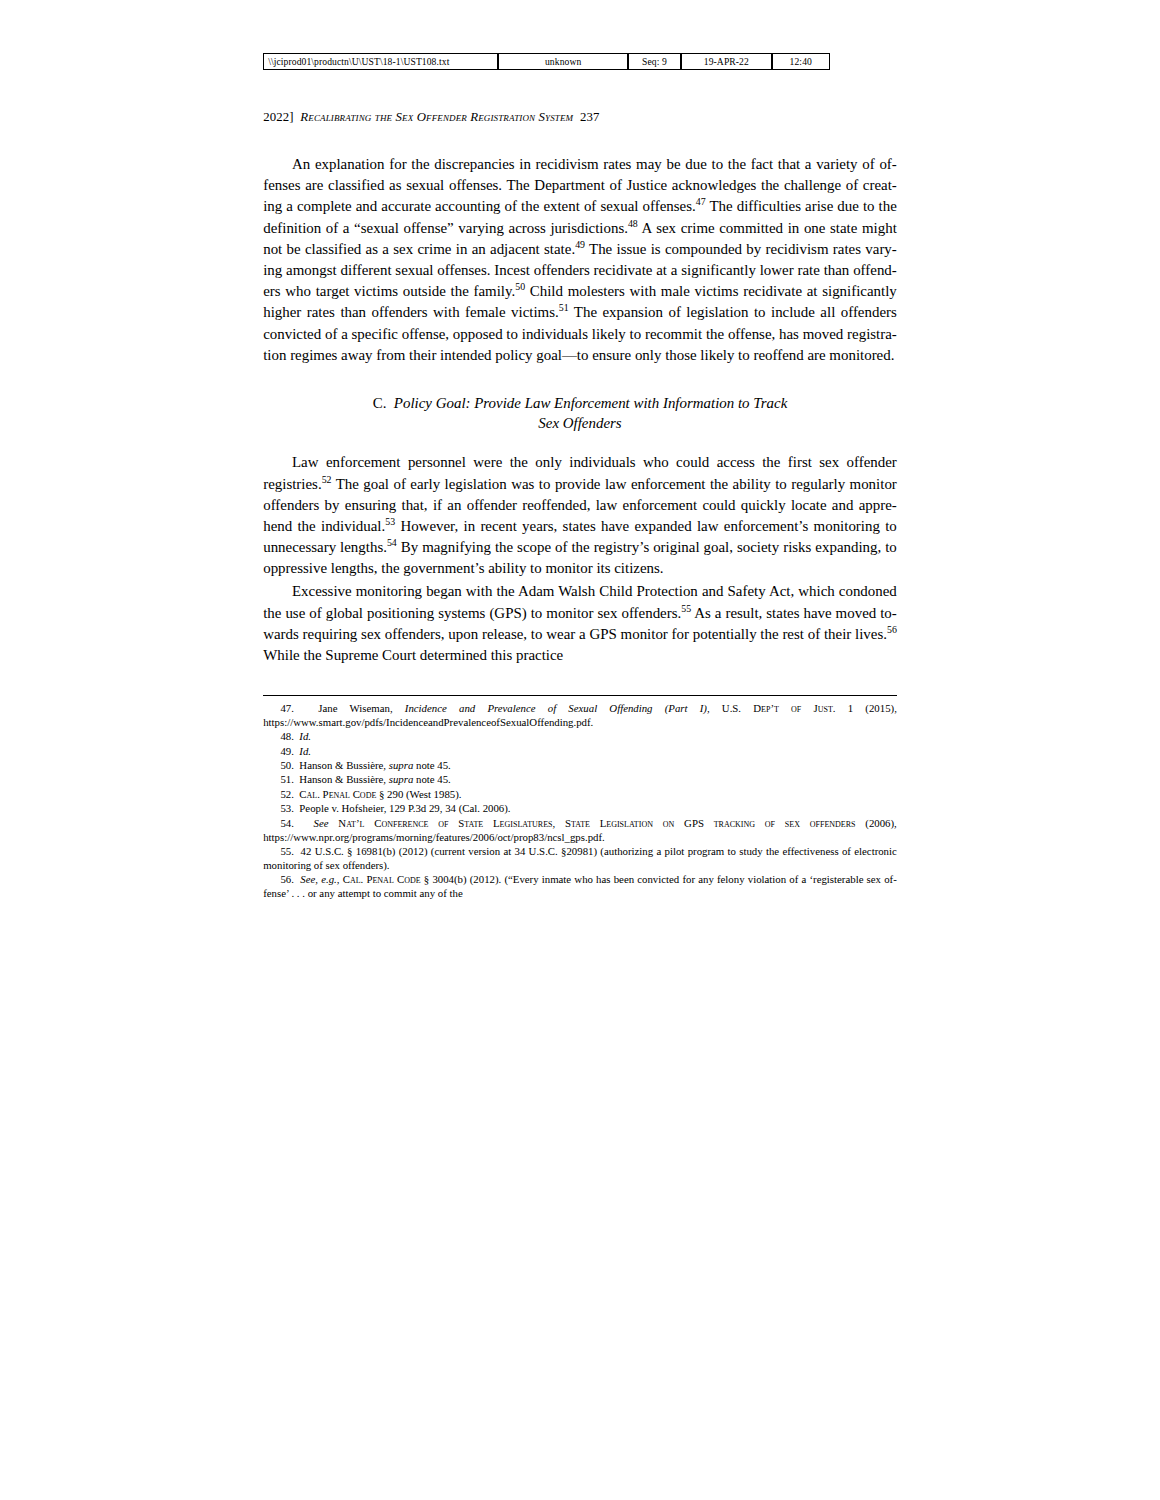\\jciprod01\productn\U\UST\18-1\UST108.txt
unknown
Seq: 9
19-APR-22
12:40
2022] Recalibrating the Sex Offender Registration System 237
An explanation for the discrepancies in recidivism rates may be due to the fact that a variety of offenses are classified as sexual offenses. The Department of Justice acknowledges the challenge of creating a complete and accurate accounting of the extent of sexual offenses.47 The difficulties arise due to the definition of a “sexual offense” varying across jurisdictions.48 A sex crime committed in one state might not be classified as a sex crime in an adjacent state.49 The issue is compounded by recidivism rates varying amongst different sexual offenses. Incest offenders recidivate at a significantly lower rate than offenders who target victims outside the family.50 Child molesters with male victims recidivate at significantly higher rates than offenders with female victims.51 The expansion of legislation to include all offenders convicted of a specific offense, opposed to individuals likely to recommit the offense, has moved registration regimes away from their intended policy goal—to ensure only those likely to reoffend are monitored.
C. Policy Goal: Provide Law Enforcement with Information to Track
Sex Offenders
Law enforcement personnel were the only individuals who could access the first sex offender registries.52 The goal of early legislation was to provide law enforcement the ability to regularly monitor offenders by ensuring that, if an offender reoffended, law enforcement could quickly locate and apprehend the individual.53 However, in recent years, states have expanded law enforcement’s monitoring to unnecessary lengths.54 By magnifying the scope of the registry’s original goal, society risks expanding, to oppressive lengths, the government’s ability to monitor its citizens.
Excessive monitoring began with the Adam Walsh Child Protection and Safety Act, which condoned the use of global positioning systems (GPS) to monitor sex offenders.55 As a result, states have moved towards requiring sex offenders, upon release, to wear a GPS monitor for potentially the rest of their lives.56 While the Supreme Court determined this practice
47. Jane Wiseman, Incidence and Prevalence of Sexual Offending (Part I), U.S. Dep’t of Just. 1 (2015), https://www.smart.gov/pdfs/IncidenceandPrevalenceofSexualOffending.pdf.
48. Id.
49. Id.
50. Hanson & Bussière, supra note 45.
51. Hanson & Bussière, supra note 45.
52. Cal. Penal Code § 290 (West 1985).
53. People v. Hofsheier, 129 P.3d 29, 34 (Cal. 2006).
54. See Nat’l Conference of State Legislatures, State Legislation on GPS tracking of sex offenders (2006), https://www.npr.org/programs/morning/features/2006/oct/prop83/ncsl_gps.pdf.
55. 42 U.S.C. § 16981(b) (2012) (current version at 34 U.S.C. §20981) (authorizing a pilot program to study the effectiveness of electronic monitoring of sex offenders).
56. See, e.g., Cal. Penal Code § 3004(b) (2012). (“Every inmate who has been convicted for any felony violation of a ‘registerable sex offense’ . . . or any attempt to commit any of the